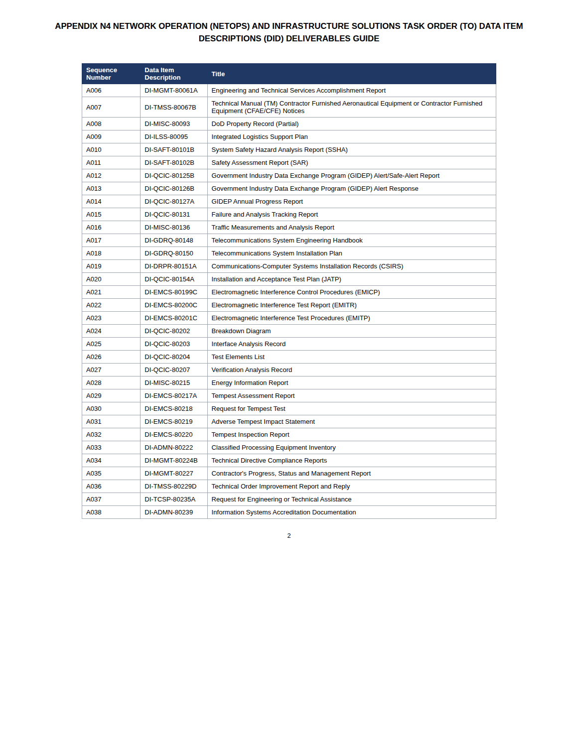Appendix N4 Network Operation (NETOPS) and Infrastructure Solutions Task Order (TO) Data Item Descriptions (DID) Deliverables Guide
| Sequence Number | Data Item Description | Title |
| --- | --- | --- |
| A006 | DI-MGMT-80061A | Engineering and Technical Services Accomplishment Report |
| A007 | DI-TMSS-80067B | Technical Manual (TM) Contractor Furnished Aeronautical Equipment or Contractor Furnished Equipment (CFAE/CFE) Notices |
| A008 | DI-MISC-80093 | DoD Property Record (Partial) |
| A009 | DI-ILSS-80095 | Integrated Logistics Support Plan |
| A010 | DI-SAFT-80101B | System Safety Hazard Analysis Report (SSHA) |
| A011 | DI-SAFT-80102B | Safety Assessment Report (SAR) |
| A012 | DI-QCIC-80125B | Government Industry Data Exchange Program (GIDEP) Alert/Safe-Alert Report |
| A013 | DI-QCIC-80126B | Government Industry Data Exchange Program (GIDEP) Alert Response |
| A014 | DI-QCIC-80127A | GIDEP Annual Progress Report |
| A015 | DI-QCIC-80131 | Failure and Analysis Tracking Report |
| A016 | DI-MISC-80136 | Traffic Measurements and Analysis Report |
| A017 | DI-GDRQ-80148 | Telecommunications System Engineering Handbook |
| A018 | DI-GDRQ-80150 | Telecommunications System Installation Plan |
| A019 | DI-DRPR-80151A | Communications-Computer Systems Installation Records (CSIRS) |
| A020 | DI-QCIC-80154A | Installation and Acceptance Test Plan (JATP) |
| A021 | DI-EMCS-80199C | Electromagnetic Interference Control Procedures (EMICP) |
| A022 | DI-EMCS-80200C | Electromagnetic Interference Test Report (EMITR) |
| A023 | DI-EMCS-80201C | Electromagnetic Interference Test Procedures (EMITP) |
| A024 | DI-QCIC-80202 | Breakdown Diagram |
| A025 | DI-QCIC-80203 | Interface Analysis Record |
| A026 | DI-QCIC-80204 | Test Elements List |
| A027 | DI-QCIC-80207 | Verification Analysis Record |
| A028 | DI-MISC-80215 | Energy Information Report |
| A029 | DI-EMCS-80217A | Tempest Assessment Report |
| A030 | DI-EMCS-80218 | Request for Tempest Test |
| A031 | DI-EMCS-80219 | Adverse Tempest Impact Statement |
| A032 | DI-EMCS-80220 | Tempest Inspection Report |
| A033 | DI-ADMN-80222 | Classified Processing Equipment Inventory |
| A034 | DI-MGMT-80224B | Technical Directive Compliance Reports |
| A035 | DI-MGMT-80227 | Contractor's Progress, Status and Management Report |
| A036 | DI-TMSS-80229D | Technical Order Improvement Report and Reply |
| A037 | DI-TCSP-80235A | Request for Engineering or Technical Assistance |
| A038 | DI-ADMN-80239 | Information Systems Accreditation Documentation |
2